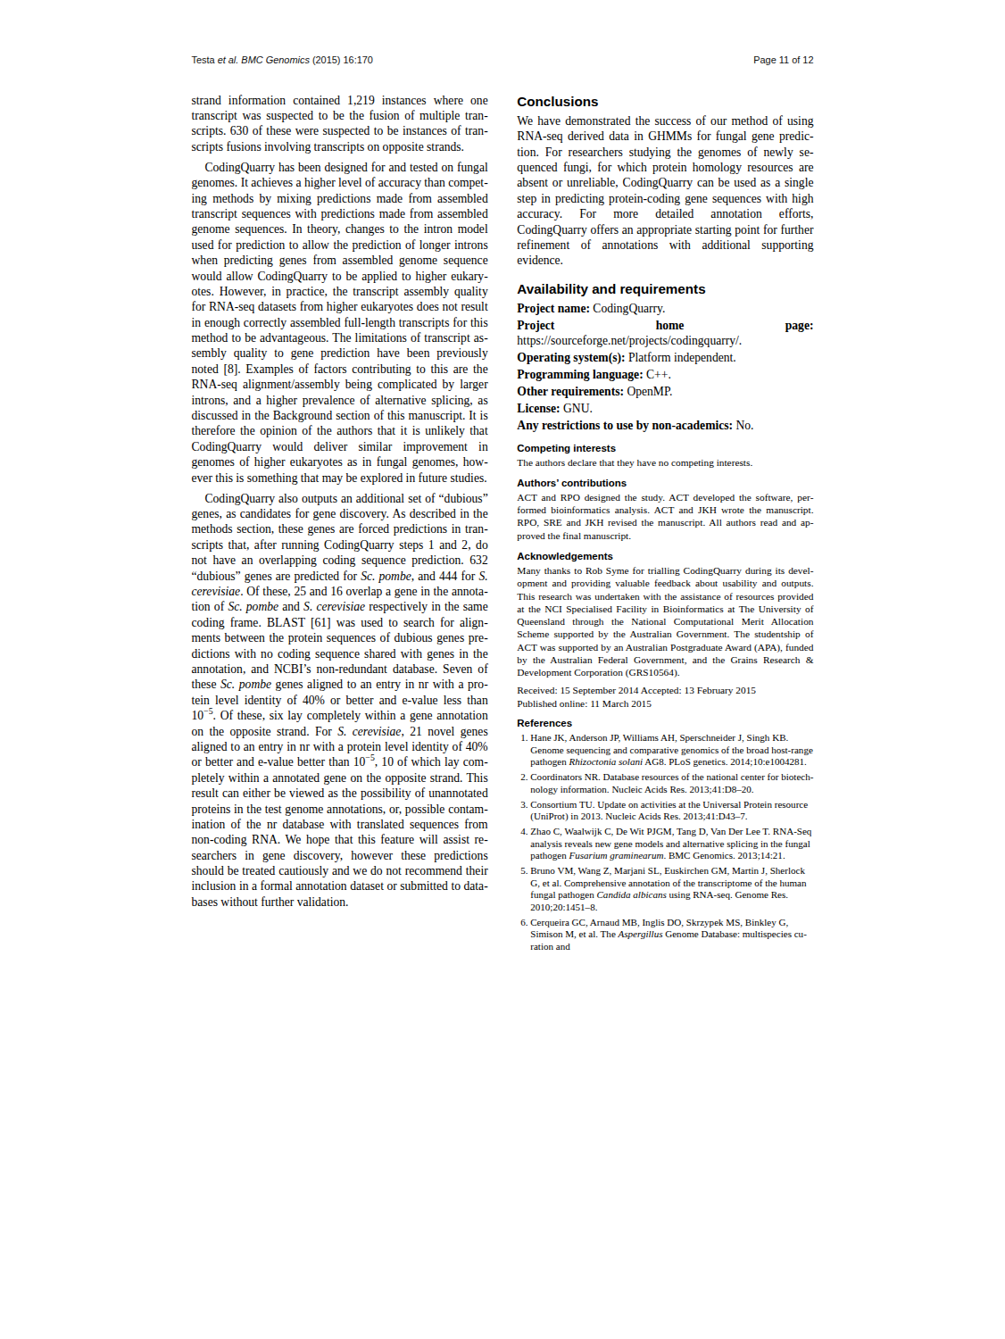Testa et al. BMC Genomics (2015) 16:170
Page 11 of 12
strand information contained 1,219 instances where one transcript was suspected to be the fusion of multiple transcripts. 630 of these were suspected to be instances of transcripts fusions involving transcripts on opposite strands.
CodingQuarry has been designed for and tested on fungal genomes. It achieves a higher level of accuracy than competing methods by mixing predictions made from assembled transcript sequences with predictions made from assembled genome sequences. In theory, changes to the intron model used for prediction to allow the prediction of longer introns when predicting genes from assembled genome sequence would allow CodingQuarry to be applied to higher eukaryotes. However, in practice, the transcript assembly quality for RNA-seq datasets from higher eukaryotes does not result in enough correctly assembled full-length transcripts for this method to be advantageous. The limitations of transcript assembly quality to gene prediction have been previously noted [8]. Examples of factors contributing to this are the RNA-seq alignment/assembly being complicated by larger introns, and a higher prevalence of alternative splicing, as discussed in the Background section of this manuscript. It is therefore the opinion of the authors that it is unlikely that CodingQuarry would deliver similar improvement in genomes of higher eukaryotes as in fungal genomes, however this is something that may be explored in future studies.
CodingQuarry also outputs an additional set of “dubious” genes, as candidates for gene discovery. As described in the methods section, these genes are forced predictions in transcripts that, after running CodingQuarry steps 1 and 2, do not have an overlapping coding sequence prediction. 632 “dubious” genes are predicted for Sc. pombe, and 444 for S. cerevisiae. Of these, 25 and 16 overlap a gene in the annotation of Sc. pombe and S. cerevisiae respectively in the same coding frame. BLAST [61] was used to search for alignments between the protein sequences of dubious genes predictions with no coding sequence shared with genes in the annotation, and NCBI’s non-redundant database. Seven of these Sc. pombe genes aligned to an entry in nr with a protein level identity of 40% or better and e-value less than 10−5. Of these, six lay completely within a gene annotation on the opposite strand. For S. cerevisiae, 21 novel genes aligned to an entry in nr with a protein level identity of 40% or better and e-value better than 10−5, 10 of which lay completely within a annotated gene on the opposite strand. This result can either be viewed as the possibility of unannotated proteins in the test genome annotations, or, possible contamination of the nr database with translated sequences from non-coding RNA. We hope that this feature will assist researchers in gene discovery, however these predictions should be treated cautiously and we do not recommend their inclusion in a formal annotation dataset or submitted to databases without further validation.
Conclusions
We have demonstrated the success of our method of using RNA-seq derived data in GHMMs for fungal gene prediction. For researchers studying the genomes of newly sequenced fungi, for which protein homology resources are absent or unreliable, CodingQuarry can be used as a single step in predicting protein-coding gene sequences with high accuracy. For more detailed annotation efforts, CodingQuarry offers an appropriate starting point for further refinement of annotations with additional supporting evidence.
Availability and requirements
Project name: CodingQuarry.
Project home page: https://sourceforge.net/projects/codingquarry/.
Operating system(s): Platform independent.
Programming language: C++.
Other requirements: OpenMP.
License: GNU.
Any restrictions to use by non-academics: No.
Competing interests
The authors declare that they have no competing interests.
Authors’ contributions
ACT and RPO designed the study. ACT developed the software, performed bioinformatics analysis. ACT and JKH wrote the manuscript. RPO, SRE and JKH revised the manuscript. All authors read and approved the final manuscript.
Acknowledgements
Many thanks to Rob Syme for trialling CodingQuarry during its development and providing valuable feedback about usability and outputs. This research was undertaken with the assistance of resources provided at the NCI Specialised Facility in Bioinformatics at The University of Queensland through the National Computational Merit Allocation Scheme supported by the Australian Government. The studentship of ACT was supported by an Australian Postgraduate Award (APA), funded by the Australian Federal Government, and the Grains Research & Development Corporation (GRS10564).
Received: 15 September 2014 Accepted: 13 February 2015
Published online: 11 March 2015
References
Hane JK, Anderson JP, Williams AH, Sperschneider J, Singh KB. Genome sequencing and comparative genomics of the broad host-range pathogen Rhizoctonia solani AG8. PLoS genetics. 2014;10:e1004281.
Coordinators NR. Database resources of the national center for biotechnology information. Nucleic Acids Res. 2013;41:D8–20.
Consortium TU. Update on activities at the Universal Protein resource (UniProt) in 2013. Nucleic Acids Res. 2013;41:D43–7.
Zhao C, Waalwijk C, De Wit PJGM, Tang D, Van Der Lee T. RNA-Seq analysis reveals new gene models and alternative splicing in the fungal pathogen Fusarium graminearum. BMC Genomics. 2013;14:21.
Bruno VM, Wang Z, Marjani SL, Euskirchen GM, Martin J, Sherlock G, et al. Comprehensive annotation of the transcriptome of the human fungal pathogen Candida albicans using RNA-seq. Genome Res. 2010;20:1451–8.
Cerqueira GC, Arnaud MB, Inglis DO, Skrzypek MS, Binkley G, Simison M, et al. The Aspergillus Genome Database: multispecies curation and